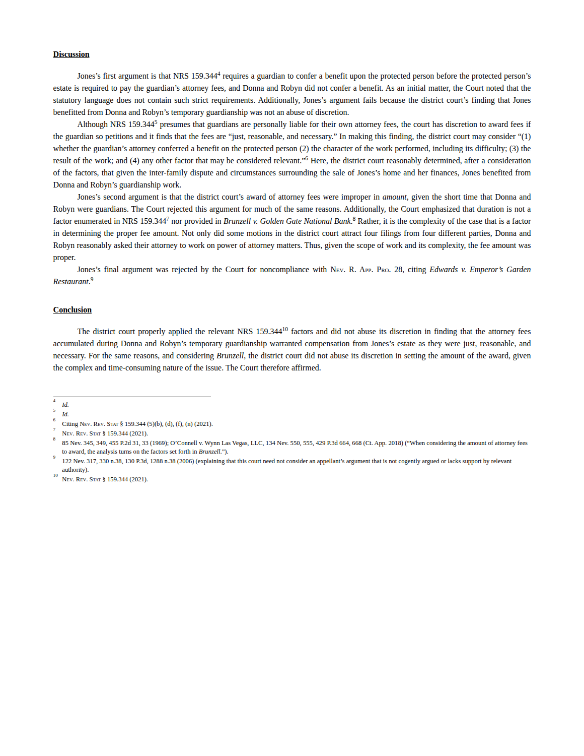Discussion
Jones’s first argument is that NRS 159.3444 requires a guardian to confer a benefit upon the protected person before the protected person’s estate is required to pay the guardian’s attorney fees, and Donna and Robyn did not confer a benefit. As an initial matter, the Court noted that the statutory language does not contain such strict requirements. Additionally, Jones’s argument fails because the district court’s finding that Jones benefitted from Donna and Robyn’s temporary guardianship was not an abuse of discretion.
Although NRS 159.3445 presumes that guardians are personally liable for their own attorney fees, the court has discretion to award fees if the guardian so petitions and it finds that the fees are “just, reasonable, and necessary.” In making this finding, the district court may consider “(1) whether the guardian’s attorney conferred a benefit on the protected person (2) the character of the work performed, including its difficulty; (3) the result of the work; and (4) any other factor that may be considered relevant.”6 Here, the district court reasonably determined, after a consideration of the factors, that given the inter-family dispute and circumstances surrounding the sale of Jones’s home and her finances, Jones benefited from Donna and Robyn’s guardianship work.
Jones’s second argument is that the district court’s award of attorney fees were improper in amount, given the short time that Donna and Robyn were guardians. The Court rejected this argument for much of the same reasons. Additionally, the Court emphasized that duration is not a factor enumerated in NRS 159.3447 nor provided in Brunzell v. Golden Gate National Bank.8 Rather, it is the complexity of the case that is a factor in determining the proper fee amount. Not only did some motions in the district court attract four filings from four different parties, Donna and Robyn reasonably asked their attorney to work on power of attorney matters. Thus, given the scope of work and its complexity, the fee amount was proper.
Jones’s final argument was rejected by the Court for noncompliance with Nev. R. App. Pro. 28, citing Edwards v. Emperor’s Garden Restaurant.9
Conclusion
The district court properly applied the relevant NRS 159.34410 factors and did not abuse its discretion in finding that the attorney fees accumulated during Donna and Robyn’s temporary guardianship warranted compensation from Jones’s estate as they were just, reasonable, and necessary. For the same reasons, and considering Brunzell, the district court did not abuse its discretion in setting the amount of the award, given the complex and time-consuming nature of the issue. The Court therefore affirmed.
4 Id.
5 Id.
6 Citing Nev. Rev. Stat § 159.344 (5)(b), (d), (f), (n) (2021).
7 Nev. Rev. Stat § 159.344 (2021).
8 85 Nev. 345, 349, 455 P.2d 31, 33 (1969); O’Connell v. Wynn Las Vegas, LLC, 134 Nev. 550, 555, 429 P.3d 664, 668 (Ct. App. 2018) (“When considering the amount of attorney fees to award, the analysis turns on the factors set forth in Brunzell.”).
9 122 Nev. 317, 330 n.38, 130 P.3d, 1288 n.38 (2006) (explaining that this court need not consider an appellant’s argument that is not cogently argued or lacks support by relevant authority).
10 Nev. Rev. Stat § 159.344 (2021).